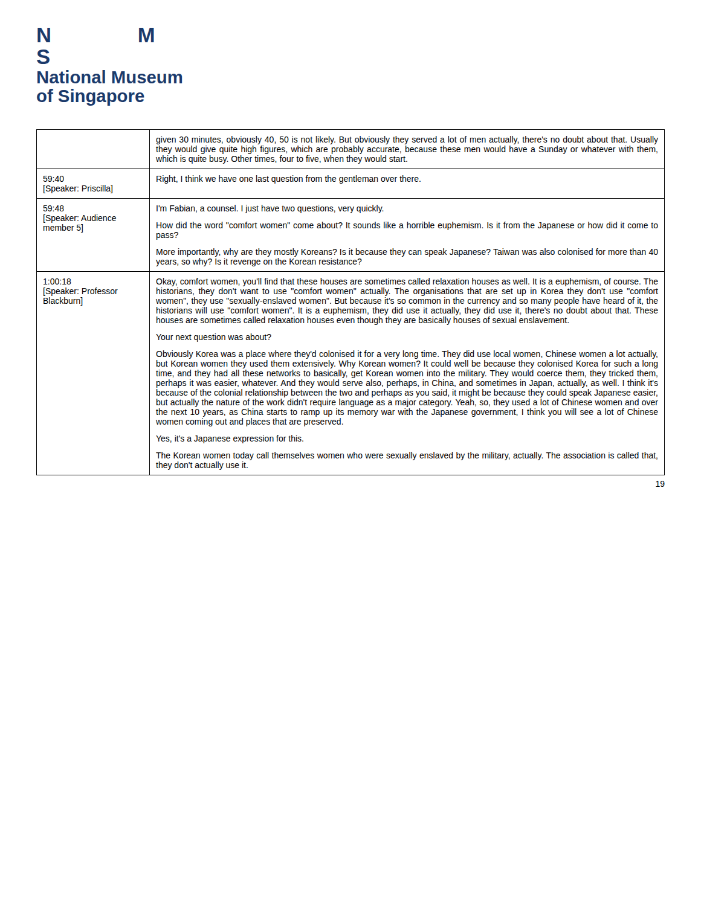N MS
National Museum
of Singapore
| | given 30 minutes, obviously 40, 50 is not likely. But obviously they served a lot of men actually, there's no doubt about that. Usually they would give quite high figures, which are probably accurate, because these men would have a Sunday or whatever with them, which is quite busy. Other times, four to five, when they would start. |
| 59:40 [Speaker: Priscilla] | Right, I think we have one last question from the gentleman over there. |
| 59:48 [Speaker: Audience member 5] | I'm Fabian, a counsel. I just have two questions, very quickly. How did the word "comfort women" come about? It sounds like a horrible euphemism. Is it from the Japanese or how did it come to pass? More importantly, why are they mostly Koreans? Is it because they can speak Japanese? Taiwan was also colonised for more than 40 years, so why? Is it revenge on the Korean resistance? |
| 1:00:18 [Speaker: Professor Blackburn] | Okay, comfort women, you'll find that these houses are sometimes called relaxation houses as well. It is a euphemism, of course. The historians, they don't want to use "comfort women" actually. The organisations that are set up in Korea they don't use "comfort women", they use "sexually-enslaved women". But because it's so common in the currency and so many people have heard of it, the historians will use "comfort women". It is a euphemism, they did use it actually, they did use it, there's no doubt about that. These houses are sometimes called relaxation houses even though they are basically houses of sexual enslavement. Your next question was about? Obviously Korea was a place where they'd colonised it for a very long time. They did use local women, Chinese women a lot actually, but Korean women they used them extensively. Why Korean women? It could well be because they colonised Korea for such a long time, and they had all these networks to basically, get Korean women into the military. They would coerce them, they tricked them, perhaps it was easier, whatever. And they would serve also, perhaps, in China, and sometimes in Japan, actually, as well. I think it's because of the colonial relationship between the two and perhaps as you said, it might be because they could speak Japanese easier, but actually the nature of the work didn't require language as a major category. Yeah, so, they used a lot of Chinese women and over the next 10 years, as China starts to ramp up its memory war with the Japanese government, I think you will see a lot of Chinese women coming out and places that are preserved. Yes, it's a Japanese expression for this. The Korean women today call themselves women who were sexually enslaved by the military, actually. The association is called that, they don't actually use it. |
19